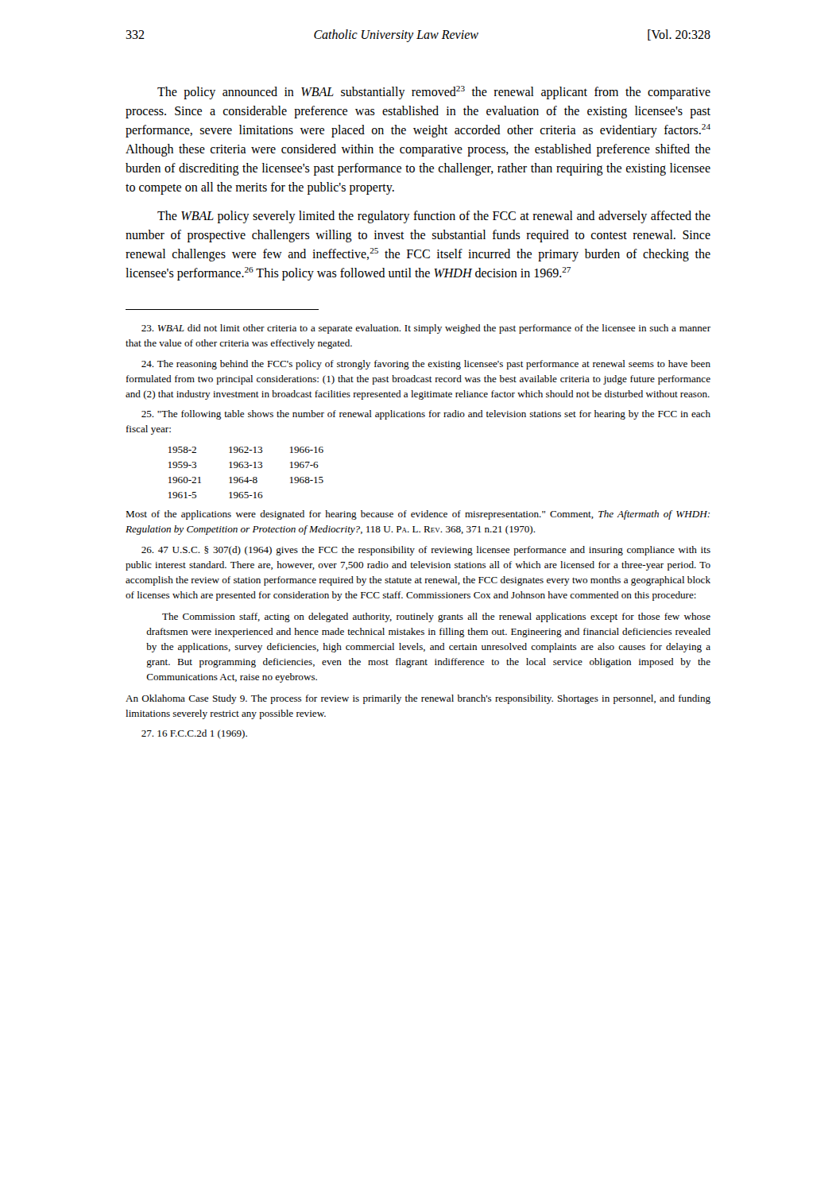332 Catholic University Law Review [Vol. 20:328
The policy announced in WBAL substantially removed23 the renewal applicant from the comparative process. Since a considerable preference was established in the evaluation of the existing licensee's past performance, severe limitations were placed on the weight accorded other criteria as evidentiary factors.24 Although these criteria were considered within the comparative process, the established preference shifted the burden of discrediting the licensee's past performance to the challenger, rather than requiring the existing licensee to compete on all the merits for the public's property.
The WBAL policy severely limited the regulatory function of the FCC at renewal and adversely affected the number of prospective challengers willing to invest the substantial funds required to contest renewal. Since renewal challenges were few and ineffective,25 the FCC itself incurred the primary burden of checking the licensee's performance.26 This policy was followed until the WHDH decision in 1969.27
23. WBAL did not limit other criteria to a separate evaluation. It simply weighed the past performance of the licensee in such a manner that the value of other criteria was effectively negated.
24. The reasoning behind the FCC's policy of strongly favoring the existing licensee's past performance at renewal seems to have been formulated from two principal considerations: (1) that the past broadcast record was the best available criteria to judge future performance and (2) that industry investment in broadcast facilities represented a legitimate reliance factor which should not be disturbed without reason.
25. "The following table shows the number of renewal applications for radio and television stations set for hearing by the FCC in each fiscal year:
| 1958-2 | 1962-13 | 1966-16 |
| 1959-3 | 1963-13 | 1967-6 |
| 1960-21 | 1964-8 | 1968-15 |
| 1961-5 | 1965-16 | |
Most of the applications were designated for hearing because of evidence of misrepresentation." Comment, The Aftermath of WHDH: Regulation by Competition or Protection of Mediocrity?, 118 U. Pa. L. Rev. 368, 371 n.21 (1970).
26. 47 U.S.C. § 307(d) (1964) gives the FCC the responsibility of reviewing licensee performance and insuring compliance with its public interest standard. There are, however, over 7,500 radio and television stations all of which are licensed for a three-year period. To accomplish the review of station performance required by the statute at renewal, the FCC designates every two months a geographical block of licenses which are presented for consideration by the FCC staff. Commissioners Cox and Johnson have commented on this procedure:
The Commission staff, acting on delegated authority, routinely grants all the renewal applications except for those few whose draftsmen were inexperienced and hence made technical mistakes in filling them out. Engineering and financial deficiencies revealed by the applications, survey deficiencies, high commercial levels, and certain unresolved complaints are also causes for delaying a grant. But programming deficiencies, even the most flagrant indifference to the local service obligation imposed by the Communications Act, raise no eyebrows.
An Oklahoma Case Study 9. The process for review is primarily the renewal branch's responsibility. Shortages in personnel, and funding limitations severely restrict any possible review.
27. 16 F.C.C.2d 1 (1969).